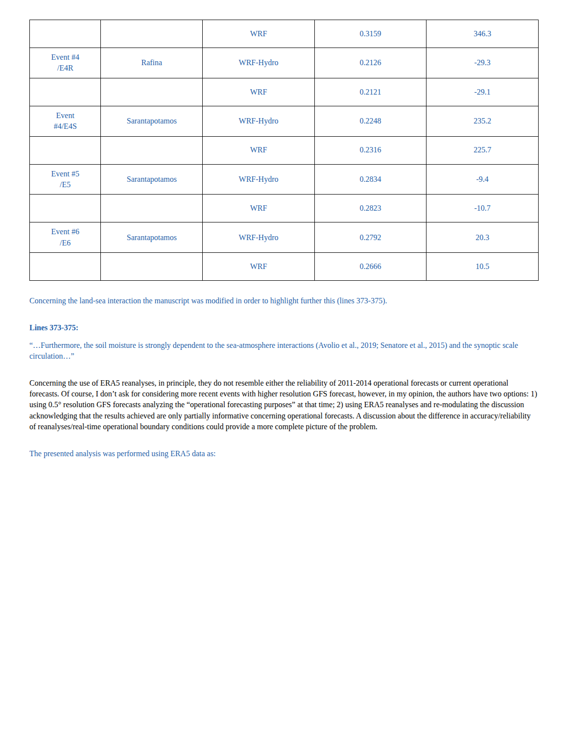| | | WRF | 0.3159 | 346.3 |
| Event #4 /E4R | Rafina | WRF-Hydro | 0.2126 | -29.3 |
| | | WRF | 0.2121 | -29.1 |
| Event #4/E4S | Sarantapotamos | WRF-Hydro | 0.2248 | 235.2 |
| | | WRF | 0.2316 | 225.7 |
| Event #5 /E5 | Sarantapotamos | WRF-Hydro | 0.2834 | -9.4 |
| | | WRF | 0.2823 | -10.7 |
| Event #6 /E6 | Sarantapotamos | WRF-Hydro | 0.2792 | 20.3 |
| | | WRF | 0.2666 | 10.5 |
Concerning the land-sea interaction the manuscript was modified in order to highlight further this (lines 373-375).
Lines 373-375:
“…Furthermore, the soil moisture is strongly dependent to the sea-atmosphere interactions (Avolio et al., 2019; Senatore et al., 2015) and the synoptic scale circulation…”
Concerning the use of ERA5 reanalyses, in principle, they do not resemble either the reliability of 2011-2014 operational forecasts or current operational forecasts. Of course, I don’t ask for considering more recent events with higher resolution GFS forecast, however, in my opinion, the authors have two options: 1) using 0.5° resolution GFS forecasts analyzing the “operational forecasting purposes” at that time; 2) using ERA5 reanalyses and re-modulating the discussion acknowledging that the results achieved are only partially informative concerning operational forecasts. A discussion about the difference in accuracy/reliability of reanalyses/real-time operational boundary conditions could provide a more complete picture of the problem.
The presented analysis was performed using ERA5 data as: